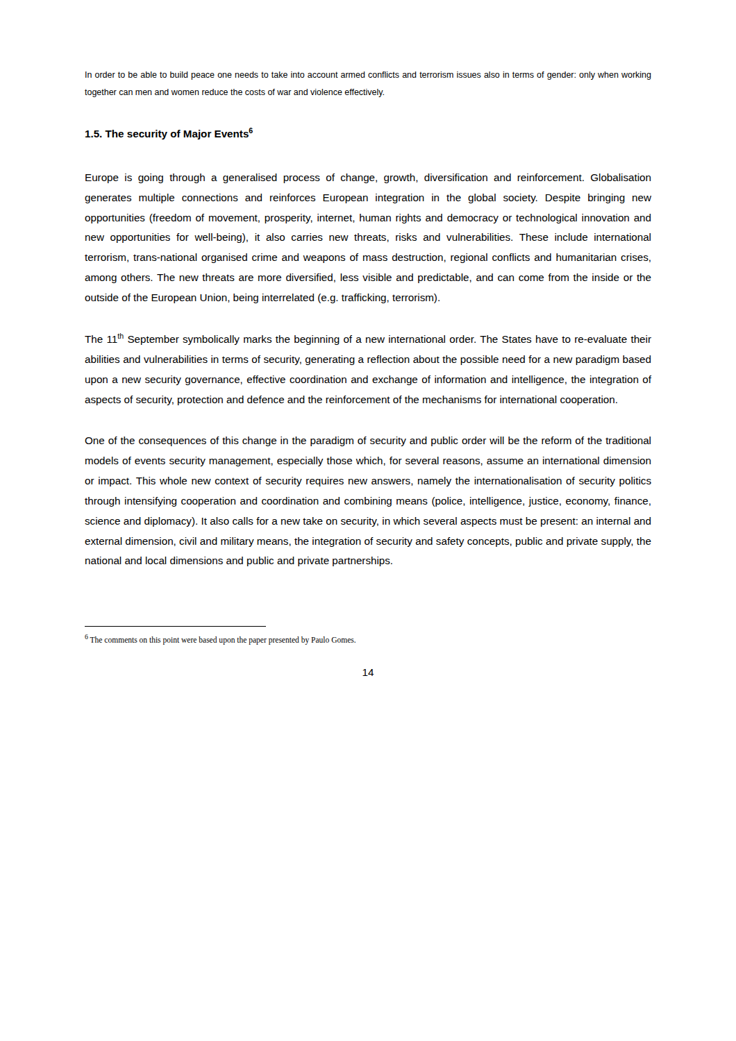In order to be able to build peace one needs to take into account armed conflicts and terrorism issues also in terms of gender: only when working together can men and women reduce the costs of war and violence effectively.
1.5. The security of Major Events6
Europe is going through a generalised process of change, growth, diversification and reinforcement. Globalisation generates multiple connections and reinforces European integration in the global society. Despite bringing new opportunities (freedom of movement, prosperity, internet, human rights and democracy or technological innovation and new opportunities for well-being), it also carries new threats, risks and vulnerabilities. These include international terrorism, trans-national organised crime and weapons of mass destruction, regional conflicts and humanitarian crises, among others. The new threats are more diversified, less visible and predictable, and can come from the inside or the outside of the European Union, being interrelated (e.g. trafficking, terrorism).
The 11th September symbolically marks the beginning of a new international order. The States have to re-evaluate their abilities and vulnerabilities in terms of security, generating a reflection about the possible need for a new paradigm based upon a new security governance, effective coordination and exchange of information and intelligence, the integration of aspects of security, protection and defence and the reinforcement of the mechanisms for international cooperation.
One of the consequences of this change in the paradigm of security and public order will be the reform of the traditional models of events security management, especially those which, for several reasons, assume an international dimension or impact. This whole new context of security requires new answers, namely the internationalisation of security politics through intensifying cooperation and coordination and combining means (police, intelligence, justice, economy, finance, science and diplomacy). It also calls for a new take on security, in which several aspects must be present: an internal and external dimension, civil and military means, the integration of security and safety concepts, public and private supply, the national and local dimensions and public and private partnerships.
6 The comments on this point were based upon the paper presented by Paulo Gomes.
14